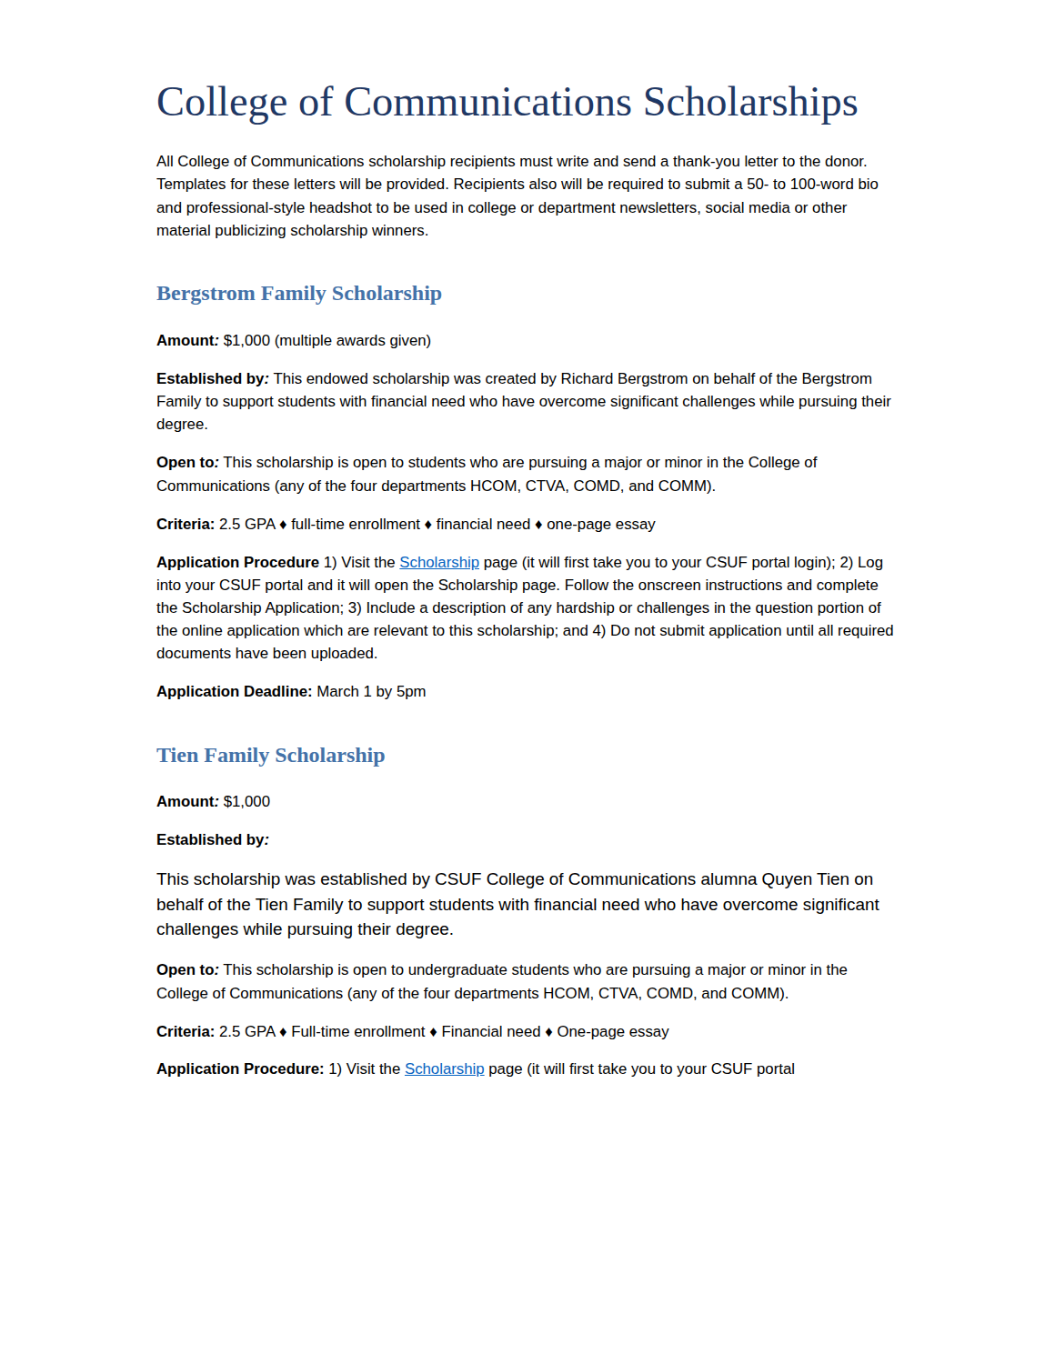College of Communications Scholarships
All College of Communications scholarship recipients must write and send a thank-you letter to the donor. Templates for these letters will be provided. Recipients also will be required to submit a 50- to 100-word bio and professional-style headshot to be used in college or department newsletters, social media or other material publicizing scholarship winners.
Bergstrom Family Scholarship
Amount: $1,000 (multiple awards given)
Established by: This endowed scholarship was created by Richard Bergstrom on behalf of the Bergstrom Family to support students with financial need who have overcome significant challenges while pursuing their degree.
Open to: This scholarship is open to students who are pursuing a major or minor in the College of Communications (any of the four departments HCOM, CTVA, COMD, and COMM).
Criteria: 2.5 GPA ♦ full-time enrollment ♦ financial need ♦ one-page essay
Application Procedure 1) Visit the Scholarship page (it will first take you to your CSUF portal login); 2) Log into your CSUF portal and it will open the Scholarship page. Follow the onscreen instructions and complete the Scholarship Application; 3) Include a description of any hardship or challenges in the question portion of the online application which are relevant to this scholarship; and 4) Do not submit application until all required documents have been uploaded.
Application Deadline: March 1 by 5pm
Tien Family Scholarship
Amount: $1,000
Established by:
This scholarship was established by CSUF College of Communications alumna Quyen Tien on behalf of the Tien Family to support students with financial need who have overcome significant challenges while pursuing their degree.
Open to: This scholarship is open to undergraduate students who are pursuing a major or minor in the College of Communications (any of the four departments HCOM, CTVA, COMD, and COMM).
Criteria: 2.5 GPA ♦ Full-time enrollment ♦ Financial need ♦ One-page essay
Application Procedure: 1) Visit the Scholarship page (it will first take you to your CSUF portal